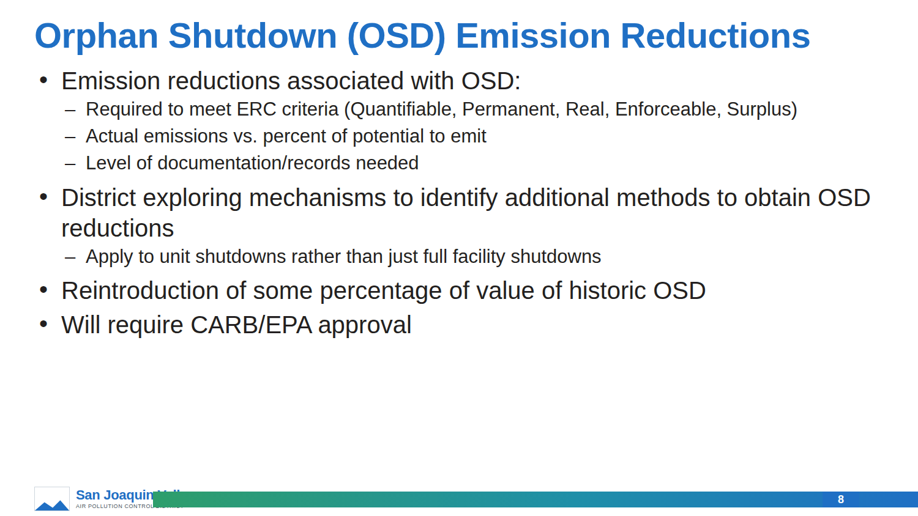Orphan Shutdown (OSD) Emission Reductions
Emission reductions associated with OSD:
Required to meet ERC criteria (Quantifiable, Permanent, Real, Enforceable, Surplus)
Actual emissions vs. percent of potential to emit
Level of documentation/records needed
District exploring mechanisms to identify additional methods to obtain OSD reductions
Apply to unit shutdowns rather than just full facility shutdowns
Reintroduction of some percentage of value of historic OSD
Will require CARB/EPA approval
San Joaquin Valley
AIR POLLUTION CONTROL DISTRICT
8